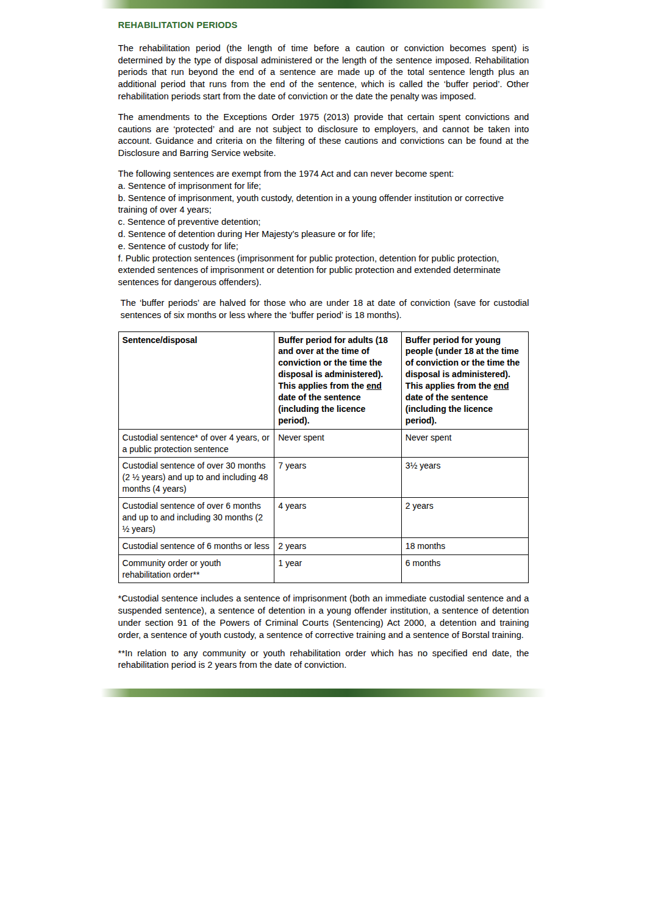REHABILITATION PERIODS
The rehabilitation period (the length of time before a caution or conviction becomes spent) is determined by the type of disposal administered or the length of the sentence imposed. Rehabilitation periods that run beyond the end of a sentence are made up of the total sentence length plus an additional period that runs from the end of the sentence, which is called the ‘buffer period’. Other rehabilitation periods start from the date of conviction or the date the penalty was imposed.
The amendments to the Exceptions Order 1975 (2013) provide that certain spent convictions and cautions are ‘protected’ and are not subject to disclosure to employers, and cannot be taken into account. Guidance and criteria on the filtering of these cautions and convictions can be found at the Disclosure and Barring Service website.
The following sentences are exempt from the 1974 Act and can never become spent:
a. Sentence of imprisonment for life;
b. Sentence of imprisonment, youth custody, detention in a young offender institution or corrective training of over 4 years;
c. Sentence of preventive detention;
d. Sentence of detention during Her Majesty’s pleasure or for life;
e. Sentence of custody for life;
f. Public protection sentences (imprisonment for public protection, detention for public protection, extended sentences of imprisonment or detention for public protection and extended determinate sentences for dangerous offenders).
The ‘buffer periods’ are halved for those who are under 18 at date of conviction (save for custodial sentences of six months or less where the ‘buffer period’ is 18 months).
| Sentence/disposal | Buffer period for adults (18 and over at the time of conviction or the time the disposal is administered). This applies from the end date of the sentence (including the licence period). | Buffer period for young people (under 18 at the time of conviction or the time the disposal is administered). This applies from the end date of the sentence (including the licence period). |
| --- | --- | --- |
| Custodial sentence* of over 4 years, or a public protection sentence | Never spent | Never spent |
| Custodial sentence of over 30 months (2 ½ years) and up to and including 48 months (4 years) | 7 years | 3½ years |
| Custodial sentence of over 6 months and up to and including 30 months (2 ½ years) | 4 years | 2 years |
| Custodial sentence of 6 months or less | 2 years | 18 months |
| Community order or youth rehabilitation order** | 1 year | 6 months |
*Custodial sentence includes a sentence of imprisonment (both an immediate custodial sentence and a suspended sentence), a sentence of detention in a young offender institution, a sentence of detention under section 91 of the Powers of Criminal Courts (Sentencing) Act 2000, a detention and training order, a sentence of youth custody, a sentence of corrective training and a sentence of Borstal training.
**In relation to any community or youth rehabilitation order which has no specified end date, the rehabilitation period is 2 years from the date of conviction.